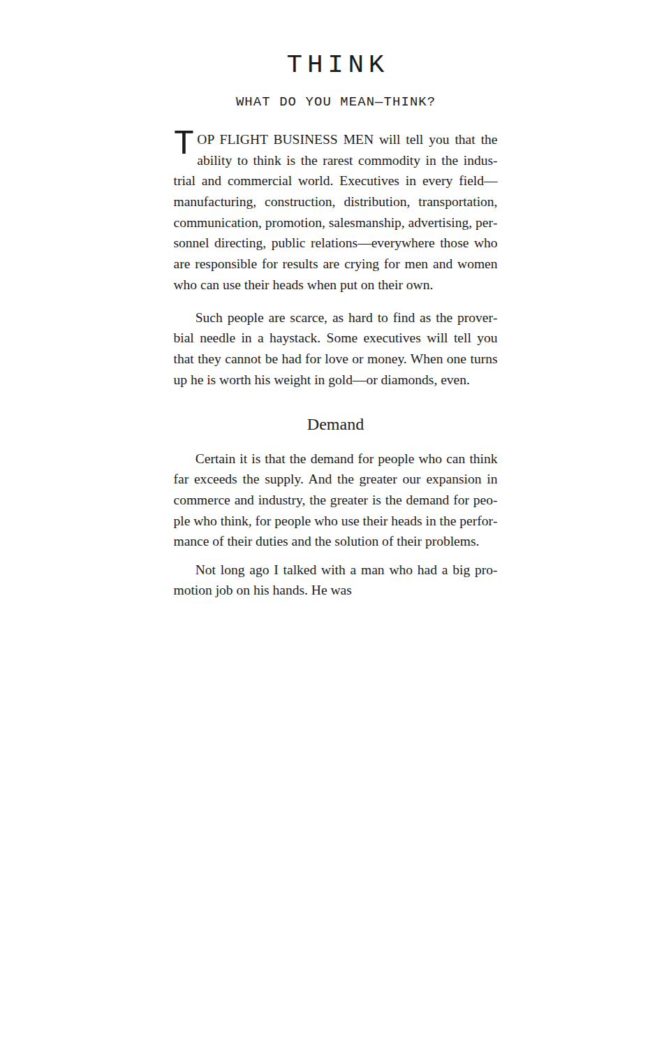THINK
WHAT DO YOU MEAN—THINK?
TOP FLIGHT BUSINESS MEN will tell you that the ability to think is the rarest commodity in the industrial and commercial world. Executives in every field—manufacturing, construction, distribution, transportation, communication, promotion, salesmanship, advertising, personnel directing, public relations—everywhere those who are responsible for results are crying for men and women who can use their heads when put on their own.
Such people are scarce, as hard to find as the proverbial needle in a haystack. Some executives will tell you that they cannot be had for love or money. When one turns up he is worth his weight in gold—or diamonds, even.
Demand
Certain it is that the demand for people who can think far exceeds the supply. And the greater our expansion in commerce and industry, the greater is the demand for people who think, for people who use their heads in the performance of their duties and the solution of their problems.
Not long ago I talked with a man who had a big promotion job on his hands. He was